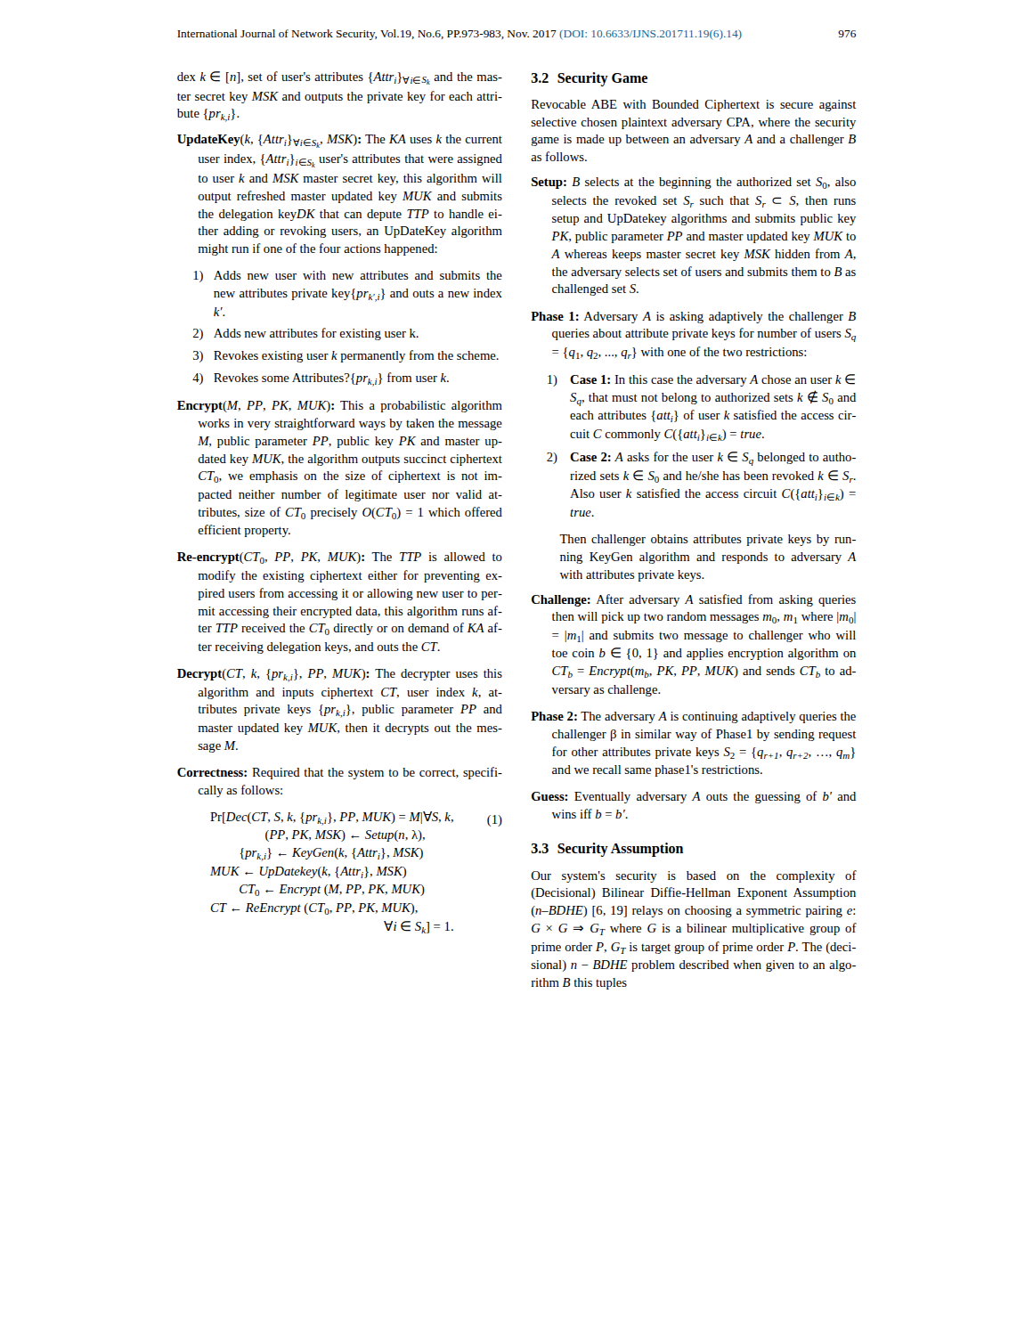International Journal of Network Security, Vol.19, No.6, PP.973-983, Nov. 2017 (DOI: 10.6633/IJNS.201711.19(6).14) 976
dex k ∈ [n], set of user's attributes {Attri}∀i∈Sk and the master secret key MSK and outputs the private key for each attribute {prk,i}.
UpdateKey(k, {Attri}∀i∈Sk, MSK): The KA uses k the current user index, {Attri}i∈Sk user's attributes that were assigned to user k and MSK master secret key, this algorithm will output refreshed master updated key MUK and submits the delegation keyDK that can depute TTP to handle either adding or revoking users, an UpDateKey algorithm might run if one of the four actions happened:
Adds new user with new attributes and submits the new attributes private key{prk′,i} and outs a new index k′.
Adds new attributes for existing user k.
Revokes existing user k permanently from the scheme.
Revokes some Attributes?{prk,i} from user k.
Encrypt(M, PP, PK, MUK): This a probabilistic algorithm works in very straightforward ways by taken the message M, public parameter PP, public key PK and master updated key MUK, the algorithm outputs succinct ciphertext CT0, we emphasis on the size of ciphertext is not impacted neither number of legitimate user nor valid attributes, size of CT0 precisely O(CT0) = 1 which offered efficient property.
Re-encrypt(CT0, PP, PK, MUK): The TTP is allowed to modify the existing ciphertext either for preventing expired users from accessing it or allowing new user to permit accessing their encrypted data, this algorithm runs after TTP received the CT0 directly or on demand of KA after receiving delegation keys, and outs the CT.
Decrypt(CT, k, {prk,i}, PP, MUK): The decrypter uses this algorithm and inputs ciphertext CT, user index k, attributes private keys {prk,i}, public parameter PP and master updated key MUK, then it decrypts out the message M.
Correctness: Required that the system to be correct, specifically as follows:
Pr[Dec(CT, S, k, {prk,i}, PP, MUK) = M|∀S, k,
(PP, PK, MSK) ← Setup(n, λ),
{prk,i} ← KeyGen(k, {Attri}, MSK)
MUK ← UpDatekey(k, {Attri}, MSK)
CT0 ← Encrypt (M, PP, PK, MUK)
CT ← ReEncrypt (CT0, PP, PK, MUK),
∀i ∈ Sk] = 1.
(1)
3.2 Security Game
Revocable ABE with Bounded Ciphertext is secure against selective chosen plaintext adversary CPA, where the security game is made up between an adversary A and a challenger B as follows.
Setup: B selects at the beginning the authorized set S0, also selects the revoked set Sr such that Sr ⊂ S, then runs setup and UpDatekey algorithms and submits public key PK, public parameter PP and master updated key MUK to A whereas keeps master secret key MSK hidden from A, the adversary selects set of users and submits them to B as challenged set S.
Phase 1: Adversary A is asking adaptively the challenger B queries about attribute private keys for number of users Sq = {q1, q2, ..., qr} with one of the two restrictions:
Case 1: In this case the adversary A chose an user k ∈ Sq, that must not belong to authorized sets k ∉ S0 and each attributes {atti} of user k satisfied the access circuit C commonly C({atti}i∈k) = true.
Case 2: A asks for the user k ∈ Sq belonged to authorized sets k ∈ S0 and he/she has been revoked k ∈ Sr. Also user k satisfied the access circuit C({atti}i∈k) = true.
Then challenger obtains attributes private keys by running KeyGen algorithm and responds to adversary A with attributes private keys.
Challenge: After adversary A satisfied from asking queries then will pick up two random messages m0, m1 where |m0| = |m1| and submits two message to challenger who will toe coin b ∈ {0, 1} and applies encryption algorithm on CTb = Encrypt(mb, PK, PP, MUK) and sends CTb to adversary as challenge.
Phase 2: The adversary A is continuing adaptively queries the challenger β in similar way of Phase1 by sending request for other attributes private keys S2 = {qr+1, qr+2, …, qm} and we recall same phase1's restrictions.
Guess: Eventually adversary A outs the guessing of b′ and wins iff b = b′.
3.3 Security Assumption
Our system's security is based on the complexity of (Decisional) Bilinear Diffie-Hellman Exponent Assumption (n–BDHE) [6, 19] relays on choosing a symmetric pairing e: G × G ⇒ GT where G is a bilinear multiplicative group of prime order P, GT is target group of prime order P. The (decisional) n − BDHE problem described when given to an algorithm B this tuples